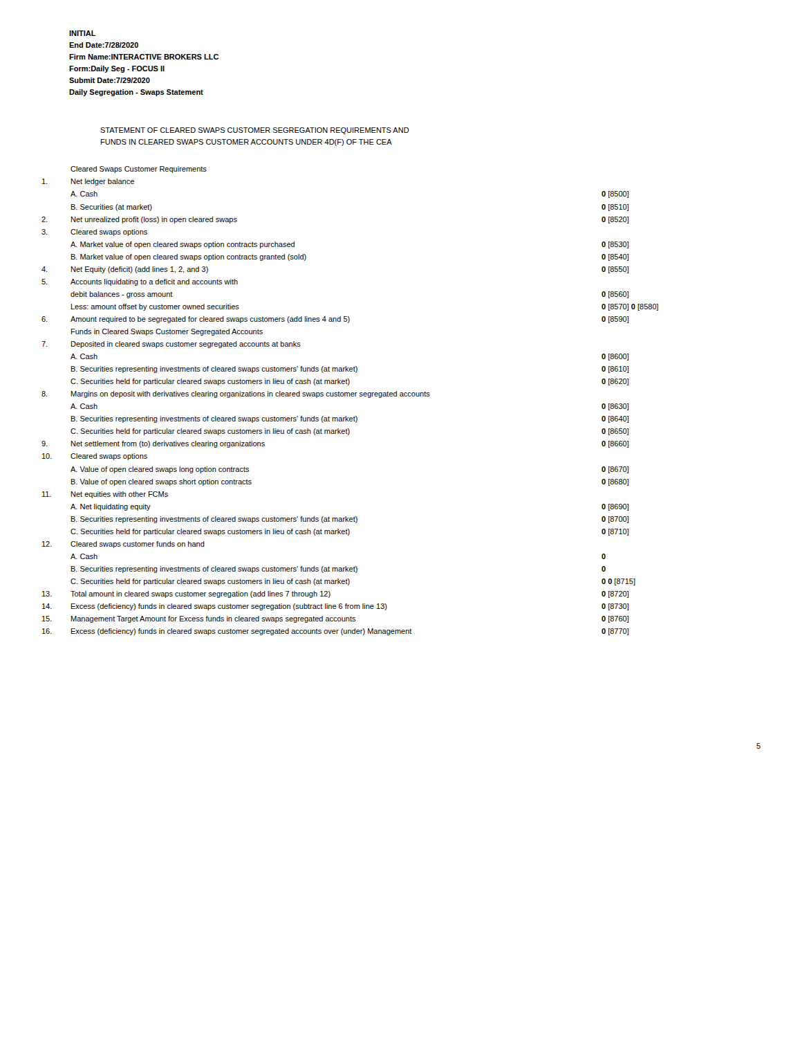INITIAL
End Date:7/28/2020
Firm Name:INTERACTIVE BROKERS LLC
Form:Daily Seg - FOCUS II
Submit Date:7/29/2020
Daily Segregation - Swaps Statement
STATEMENT OF CLEARED SWAPS CUSTOMER SEGREGATION REQUIREMENTS AND
FUNDS IN CLEARED SWAPS CUSTOMER ACCOUNTS UNDER 4D(F) OF THE CEA
| | Cleared Swaps Customer Requirements | |
| 1. | Net ledger balance | |
| | A. Cash | 0 [8500] |
| | B. Securities (at market) | 0 [8510] |
| 2. | Net unrealized profit (loss) in open cleared swaps | 0 [8520] |
| 3. | Cleared swaps options | |
| | A. Market value of open cleared swaps option contracts purchased | 0 [8530] |
| | B. Market value of open cleared swaps option contracts granted (sold) | 0 [8540] |
| 4. | Net Equity (deficit) (add lines 1, 2, and 3) | 0 [8550] |
| 5. | Accounts liquidating to a deficit and accounts with | |
| | debit balances - gross amount | 0 [8560] |
| | Less: amount offset by customer owned securities | 0 [8570] 0 [8580] |
| 6. | Amount required to be segregated for cleared swaps customers (add lines 4 and 5) | 0 [8590] |
| | Funds in Cleared Swaps Customer Segregated Accounts | |
| 7. | Deposited in cleared swaps customer segregated accounts at banks | |
| | A. Cash | 0 [8600] |
| | B. Securities representing investments of cleared swaps customers' funds (at market) | 0 [8610] |
| | C. Securities held for particular cleared swaps customers in lieu of cash (at market) | 0 [8620] |
| 8. | Margins on deposit with derivatives clearing organizations in cleared swaps customer segregated accounts | |
| | A. Cash | 0 [8630] |
| | B. Securities representing investments of cleared swaps customers' funds (at market) | 0 [8640] |
| | C. Securities held for particular cleared swaps customers in lieu of cash (at market) | 0 [8650] |
| 9. | Net settlement from (to) derivatives clearing organizations | 0 [8660] |
| 10. | Cleared swaps options | |
| | A. Value of open cleared swaps long option contracts | 0 [8670] |
| | B. Value of open cleared swaps short option contracts | 0 [8680] |
| 11. | Net equities with other FCMs | |
| | A. Net liquidating equity | 0 [8690] |
| | B. Securities representing investments of cleared swaps customers' funds (at market) | 0 [8700] |
| | C. Securities held for particular cleared swaps customers in lieu of cash (at market) | 0 [8710] |
| 12. | Cleared swaps customer funds on hand | |
| | A. Cash | 0 |
| | B. Securities representing investments of cleared swaps customers' funds (at market) | 0 |
| | C. Securities held for particular cleared swaps customers in lieu of cash (at market) | 0 0 [8715] |
| 13. | Total amount in cleared swaps customer segregation (add lines 7 through 12) | 0 [8720] |
| 14. | Excess (deficiency) funds in cleared swaps customer segregation (subtract line 6 from line 13) | 0 [8730] |
| 15. | Management Target Amount for Excess funds in cleared swaps segregated accounts | 0 [8760] |
| 16. | Excess (deficiency) funds in cleared swaps customer segregated accounts over (under) Management | 0 [8770] |
5